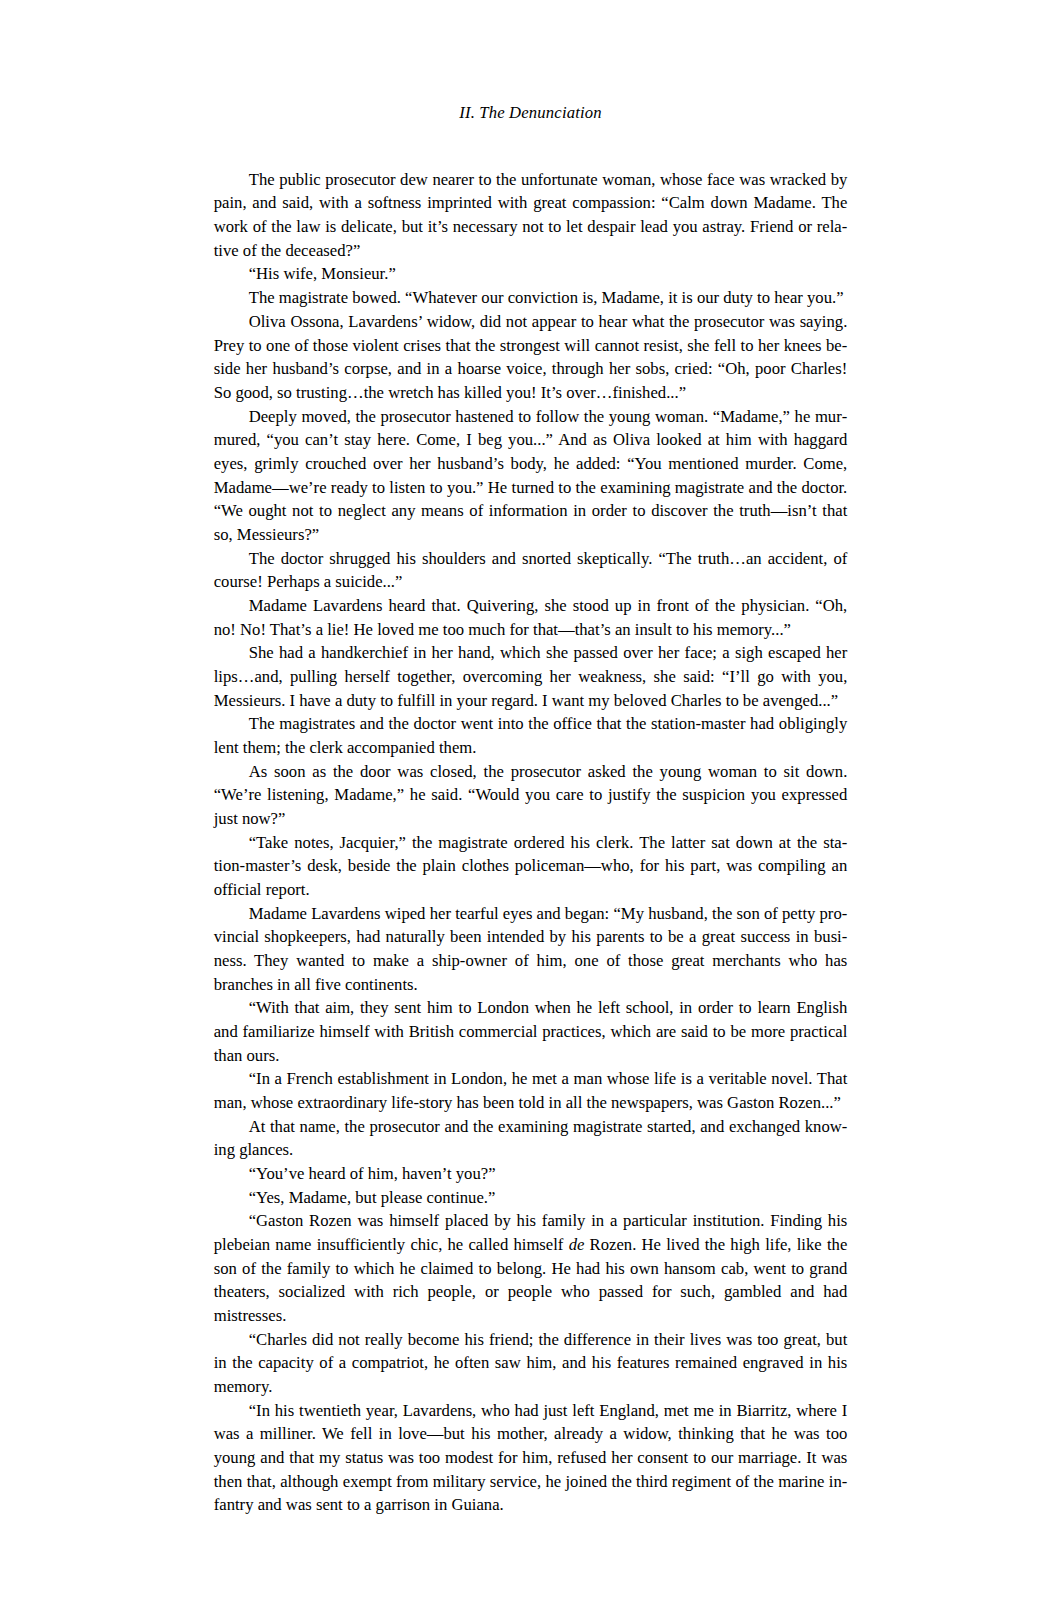II. The Denunciation
The public prosecutor dew nearer to the unfortunate woman, whose face was wracked by pain, and said, with a softness imprinted with great compassion: “Calm down Madame. The work of the law is delicate, but it’s necessary not to let despair lead you astray. Friend or relative of the deceased?”
“His wife, Monsieur.”
The magistrate bowed. “Whatever our conviction is, Madame, it is our duty to hear you.”
Oliva Ossona, Lavardens’ widow, did not appear to hear what the prosecutor was saying. Prey to one of those violent crises that the strongest will cannot resist, she fell to her knees beside her husband’s corpse, and in a hoarse voice, through her sobs, cried: “Oh, poor Charles! So good, so trusting…the wretch has killed you! It’s over…finished...”
Deeply moved, the prosecutor hastened to follow the young woman. “Madame,” he murmured, “you can’t stay here. Come, I beg you...” And as Oliva looked at him with haggard eyes, grimly crouched over her husband’s body, he added: “You mentioned murder. Come, Madame—we’re ready to listen to you.” He turned to the examining magistrate and the doctor. “We ought not to neglect any means of information in order to discover the truth—isn’t that so, Messieurs?”
The doctor shrugged his shoulders and snorted skeptically. “The truth…an accident, of course! Perhaps a suicide...”
Madame Lavardens heard that. Quivering, she stood up in front of the physician. “Oh, no! No! That’s a lie! He loved me too much for that—that’s an insult to his memory...”
She had a handkerchief in her hand, which she passed over her face; a sigh escaped her lips…and, pulling herself together, overcoming her weakness, she said: “I’ll go with you, Messieurs. I have a duty to fulfill in your regard. I want my beloved Charles to be avenged...”
The magistrates and the doctor went into the office that the station-master had obligingly lent them; the clerk accompanied them.
As soon as the door was closed, the prosecutor asked the young woman to sit down. “We’re listening, Madame,” he said. “Would you care to justify the suspicion you expressed just now?”
“Take notes, Jacquier,” the magistrate ordered his clerk. The latter sat down at the station-master’s desk, beside the plain clothes policeman—who, for his part, was compiling an official report.
Madame Lavardens wiped her tearful eyes and began: “My husband, the son of petty provincial shopkeepers, had naturally been intended by his parents to be a great success in business. They wanted to make a ship-owner of him, one of those great merchants who has branches in all five continents.
“With that aim, they sent him to London when he left school, in order to learn English and familiarize himself with British commercial practices, which are said to be more practical than ours.
“In a French establishment in London, he met a man whose life is a veritable novel. That man, whose extraordinary life-story has been told in all the newspapers, was Gaston Rozen...”
At that name, the prosecutor and the examining magistrate started, and exchanged knowing glances.
“You’ve heard of him, haven’t you?”
“Yes, Madame, but please continue.”
“Gaston Rozen was himself placed by his family in a particular institution. Finding his plebeian name insufficiently chic, he called himself de Rozen. He lived the high life, like the son of the family to which he claimed to belong. He had his own hansom cab, went to grand theaters, socialized with rich people, or people who passed for such, gambled and had mistresses.
“Charles did not really become his friend; the difference in their lives was too great, but in the capacity of a compatriot, he often saw him, and his features remained engraved in his memory.
“In his twentieth year, Lavardens, who had just left England, met me in Biarritz, where I was a milliner. We fell in love—but his mother, already a widow, thinking that he was too young and that my status was too modest for him, refused her consent to our marriage. It was then that, although exempt from military service, he joined the third regiment of the marine infantry and was sent to a garrison in Guiana.